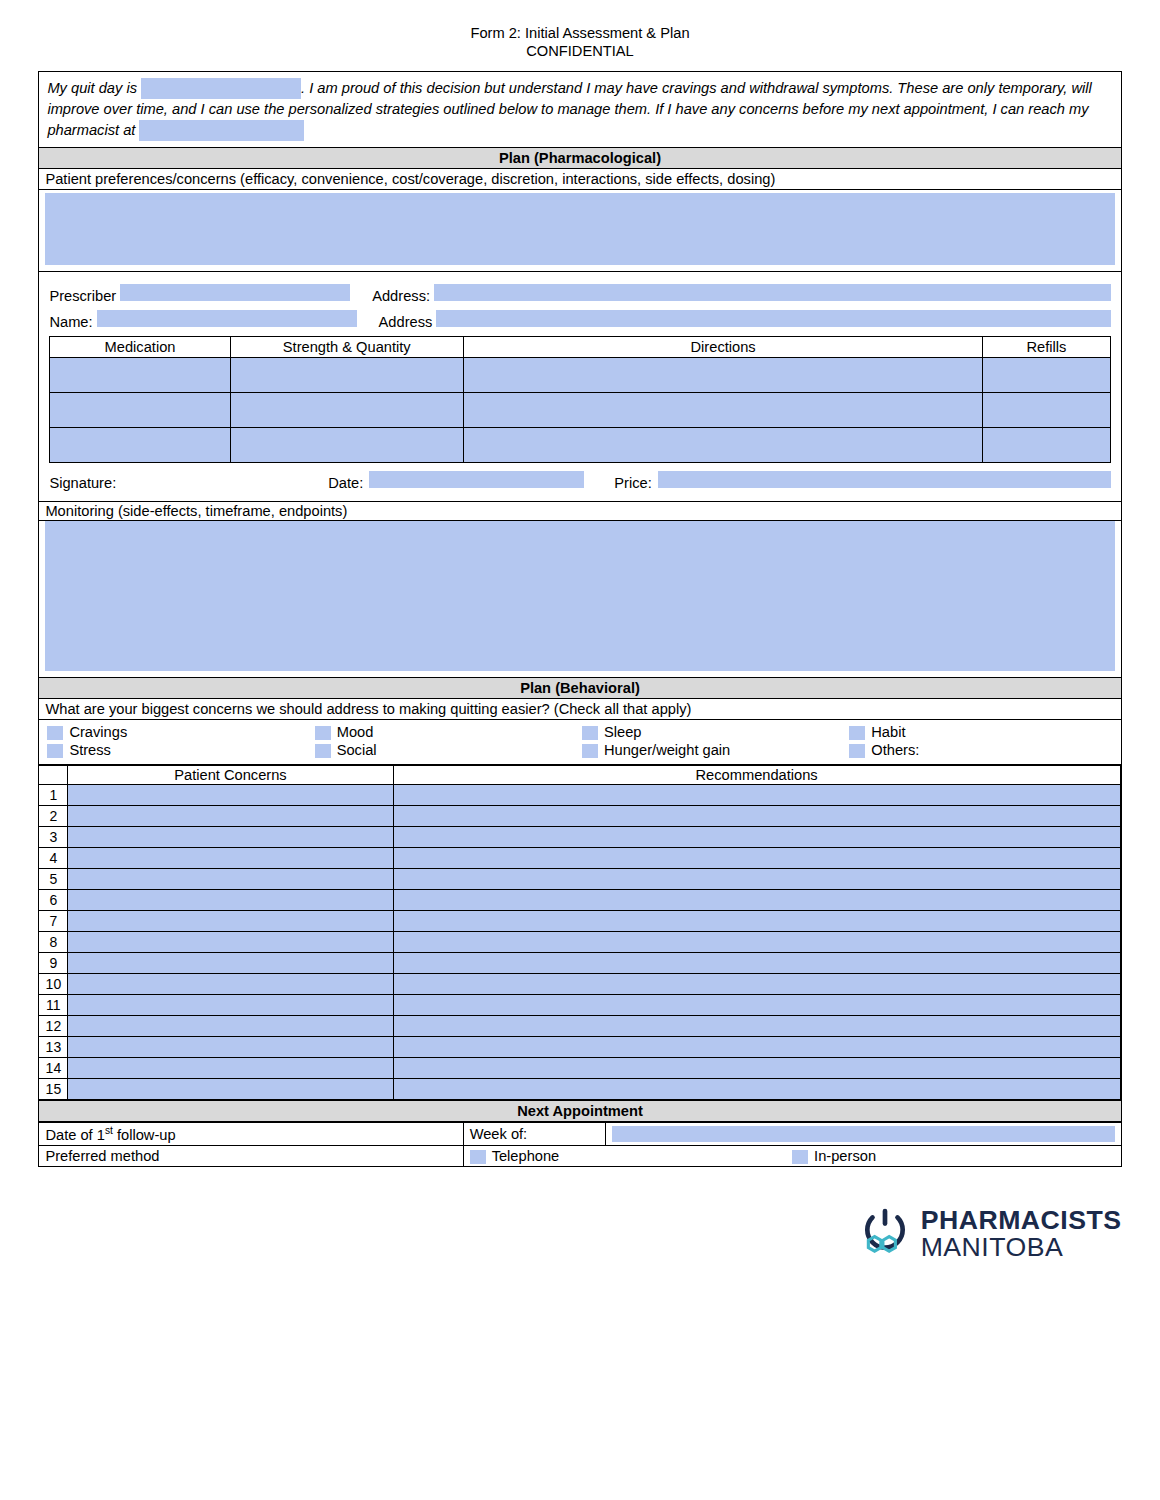Form 2: Initial Assessment & Plan
CONFIDENTIAL
My quit day is . I am proud of this decision but understand I may have cravings and withdrawal symptoms. These are only temporary, will improve over time, and I can use the personalized strategies outlined below to manage them. If I have any concerns before my next appointment, I can reach my pharmacist at
Plan (Pharmacological)
Patient preferences/concerns (efficacy, convenience, cost/coverage, discretion, interactions, side effects, dosing)
Prescriber Address:
Name: Address
| Medication | Strength & Quantity | Directions | Refills |
| --- | --- | --- | --- |
Signature: Date: Price:
Monitoring (side-effects, timeframe, endpoints)
Plan (Behavioral)
What are your biggest concerns we should address to making quitting easier? (Check all that apply)
| Cravings | Mood | Sleep | Habit |
| Stress | Social | Hunger/weight gain | Others: |
| | Patient Concerns | Recommendations |
| --- | --- | --- |
| 1 | | |
| 2 | | |
| 3 | | |
| 4 | | |
| 5 | | |
| 6 | | |
| 7 | | |
| 8 | | |
| 9 | | |
| 10 | | |
| 11 | | |
| 12 | | |
| 13 | | |
| 14 | | |
| 15 | | |
Next Appointment
| Date of 1 st follow-up | Week of: | |
| Preferred method | / Telephone / In-person / |
PHARMACISTS
MANITOBA